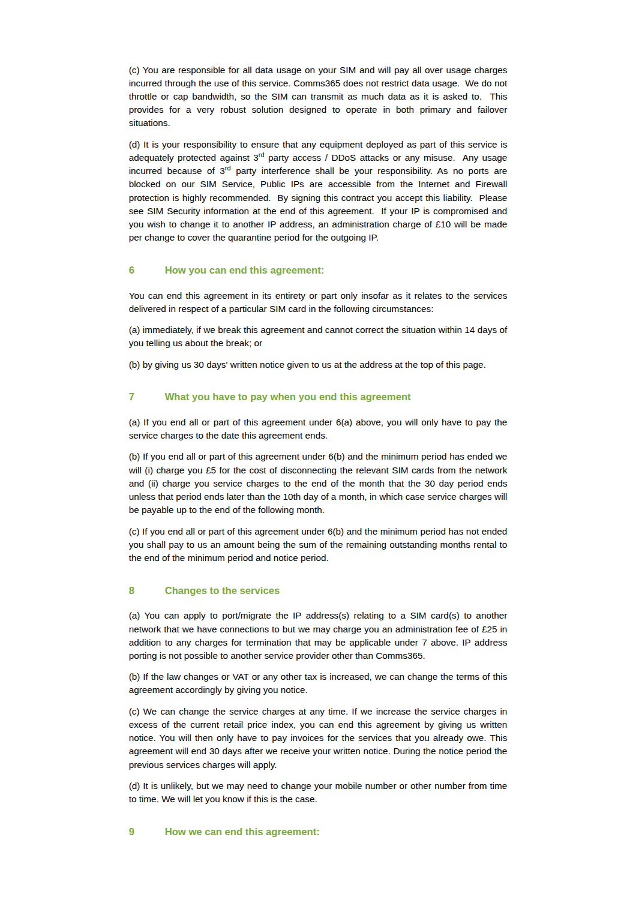(c) You are responsible for all data usage on your SIM and will pay all over usage charges incurred through the use of this service. Comms365 does not restrict data usage. We do not throttle or cap bandwidth, so the SIM can transmit as much data as it is asked to. This provides for a very robust solution designed to operate in both primary and failover situations.
(d) It is your responsibility to ensure that any equipment deployed as part of this service is adequately protected against 3rd party access / DDoS attacks or any misuse. Any usage incurred because of 3rd party interference shall be your responsibility. As no ports are blocked on our SIM Service, Public IPs are accessible from the Internet and Firewall protection is highly recommended. By signing this contract you accept this liability. Please see SIM Security information at the end of this agreement. If your IP is compromised and you wish to change it to another IP address, an administration charge of £10 will be made per change to cover the quarantine period for the outgoing IP.
6 How you can end this agreement:
You can end this agreement in its entirety or part only insofar as it relates to the services delivered in respect of a particular SIM card in the following circumstances:
(a) immediately, if we break this agreement and cannot correct the situation within 14 days of you telling us about the break; or
(b) by giving us 30 days' written notice given to us at the address at the top of this page.
7 What you have to pay when you end this agreement
(a) If you end all or part of this agreement under 6(a) above, you will only have to pay the service charges to the date this agreement ends.
(b) If you end all or part of this agreement under 6(b) and the minimum period has ended we will (i) charge you £5 for the cost of disconnecting the relevant SIM cards from the network and (ii) charge you service charges to the end of the month that the 30 day period ends unless that period ends later than the 10th day of a month, in which case service charges will be payable up to the end of the following month.
(c) If you end all or part of this agreement under 6(b) and the minimum period has not ended you shall pay to us an amount being the sum of the remaining outstanding months rental to the end of the minimum period and notice period.
8 Changes to the services
(a) You can apply to port/migrate the IP address(s) relating to a SIM card(s) to another network that we have connections to but we may charge you an administration fee of £25 in addition to any charges for termination that may be applicable under 7 above. IP address porting is not possible to another service provider other than Comms365.
(b) If the law changes or VAT or any other tax is increased, we can change the terms of this agreement accordingly by giving you notice.
(c) We can change the service charges at any time. If we increase the service charges in excess of the current retail price index, you can end this agreement by giving us written notice. You will then only have to pay invoices for the services that you already owe. This agreement will end 30 days after we receive your written notice. During the notice period the previous services charges will apply.
(d) It is unlikely, but we may need to change your mobile number or other number from time to time. We will let you know if this is the case.
9 How we can end this agreement: